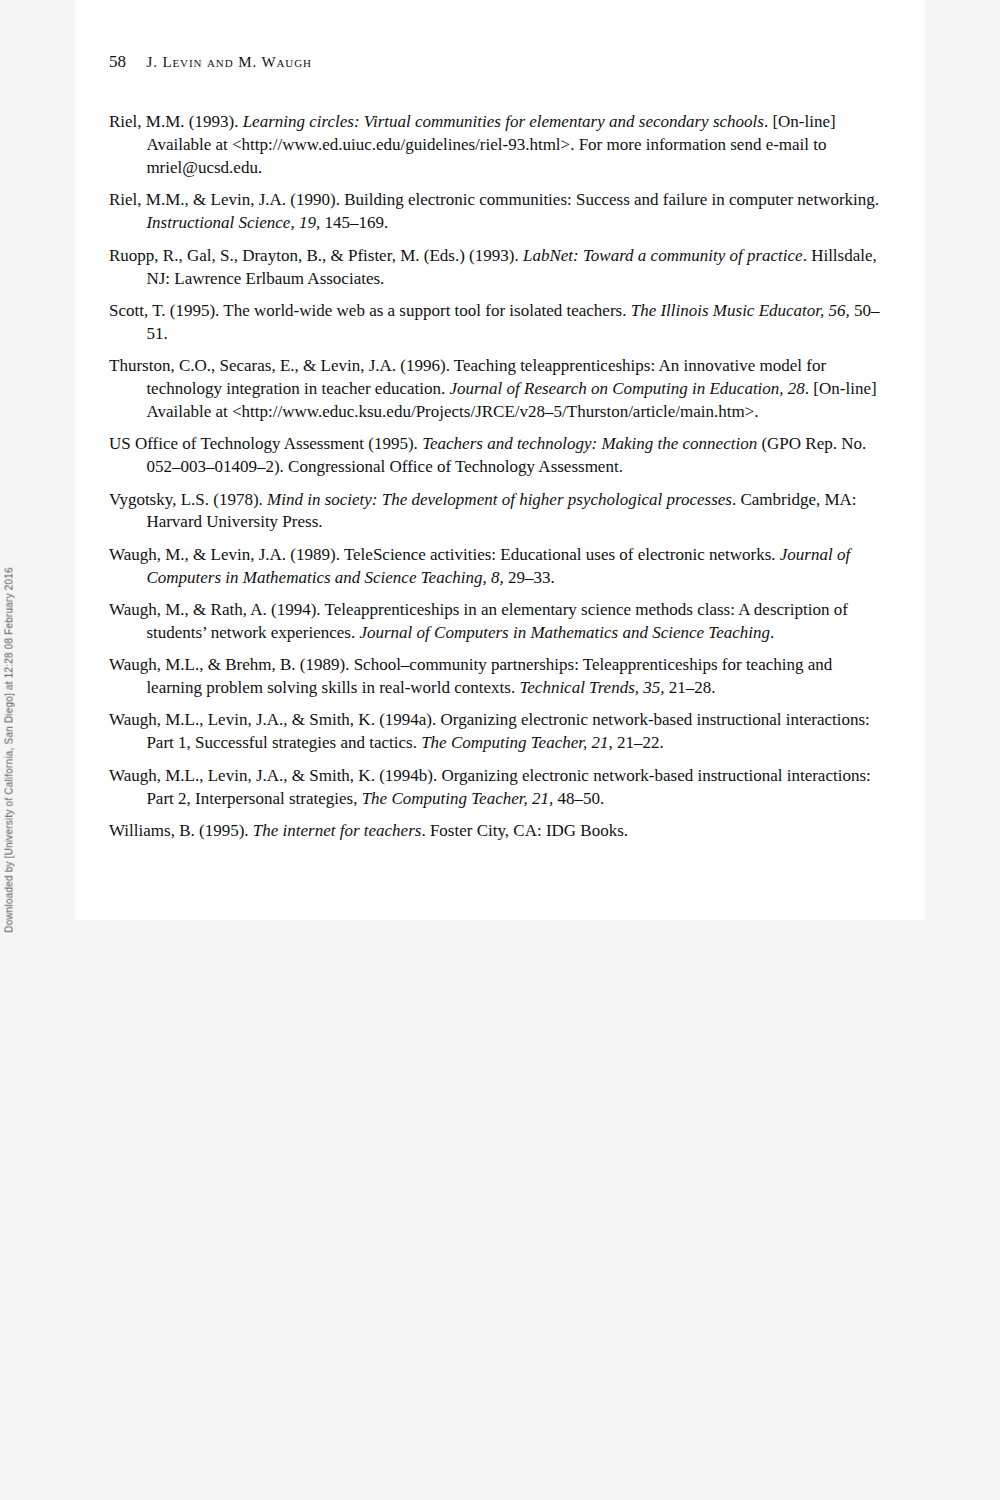Downloaded by [University of California, San Diego] at 12:28 08 February 2016
58 J. Levin and M. Waugh
Riel, M.M. (1993). Learning circles: Virtual communities for elementary and secondary schools. [On-line] Available at <http://www.ed.uiuc.edu/guidelines/riel-93.html>. For more information send e-mail to mriel@ucsd.edu.
Riel, M.M., & Levin, J.A. (1990). Building electronic communities: Success and failure in computer networking. Instructional Science, 19, 145–169.
Ruopp, R., Gal, S., Drayton, B., & Pfister, M. (Eds.) (1993). LabNet: Toward a community of practice. Hillsdale, NJ: Lawrence Erlbaum Associates.
Scott, T. (1995). The world-wide web as a support tool for isolated teachers. The Illinois Music Educator, 56, 50–51.
Thurston, C.O., Secaras, E., & Levin, J.A. (1996). Teaching teleapprenticeships: An innovative model for technology integration in teacher education. Journal of Research on Computing in Education, 28. [On-line] Available at <http://www.educ.ksu.edu/Projects/JRCE/v28–5/Thurston/article/main.htm>.
US Office of Technology Assessment (1995). Teachers and technology: Making the connection (GPO Rep. No. 052–003–01409–2). Congressional Office of Technology Assessment.
Vygotsky, L.S. (1978). Mind in society: The development of higher psychological processes. Cambridge, MA: Harvard University Press.
Waugh, M., & Levin, J.A. (1989). TeleScience activities: Educational uses of electronic networks. Journal of Computers in Mathematics and Science Teaching, 8, 29–33.
Waugh, M., & Rath, A. (1994). Teleapprenticeships in an elementary science methods class: A description of students’ network experiences. Journal of Computers in Mathematics and Science Teaching.
Waugh, M.L., & Brehm, B. (1989). School–community partnerships: Teleapprenticeships for teaching and learning problem solving skills in real-world contexts. Technical Trends, 35, 21–28.
Waugh, M.L., Levin, J.A., & Smith, K. (1994a). Organizing electronic network-based instructional interactions: Part 1, Successful strategies and tactics. The Computing Teacher, 21, 21–22.
Waugh, M.L., Levin, J.A., & Smith, K. (1994b). Organizing electronic network-based instructional interactions: Part 2, Interpersonal strategies, The Computing Teacher, 21, 48–50.
Williams, B. (1995). The internet for teachers. Foster City, CA: IDG Books.